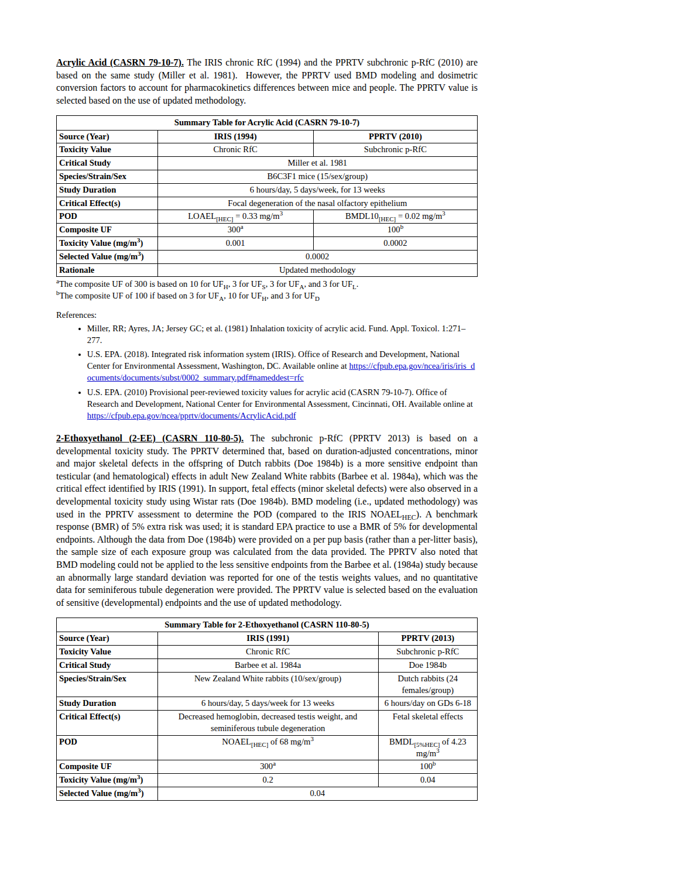Acrylic Acid (CASRN 79-10-7). The IRIS chronic RfC (1994) and the PPRTV subchronic p-RfC (2010) are based on the same study (Miller et al. 1981). However, the PPRTV used BMD modeling and dosimetric conversion factors to account for pharmacokinetics differences between mice and people. The PPRTV value is selected based on the use of updated methodology.
Summary Table for Acrylic Acid (CASRN 79-10-7)
| Source (Year) | IRIS (1994) | PPRTV (2010) |
| Toxicity Value | Chronic RfC | Subchronic p-RfC |
| Critical Study | Miller et al. 1981 |
| Species/Strain/Sex | B6C3F1 mice (15/sex/group) |
| Study Duration | 6 hours/day, 5 days/week, for 13 weeks |
| Critical Effect(s) | Focal degeneration of the nasal olfactory epithelium |
| POD | LOAEL [HEC] = 0.33 mg/m 3 | BMDL10 [HEC] = 0.02 mg/m 3 |
| Composite UF | 300 a | 100 b |
| Toxicity Value (mg/m 3 ) | 0.001 | 0.0002 |
| Selected Value (mg/m 3 ) | 0.0002 |
| Rationale | Updated methodology |
aThe composite UF of 300 is based on 10 for UFH, 3 for UFS, 3 for UFA, and 3 for UFL.
bThe composite UF of 100 if based on 3 for UFA, 10 for UFH, and 3 for UFD
References:
Miller, RR; Ayres, JA; Jersey GC; et al. (1981) Inhalation toxicity of acrylic acid. Fund. Appl. Toxicol. 1:271–277.
U.S. EPA. (2018). Integrated risk information system (IRIS). Office of Research and Development, National Center for Environmental Assessment, Washington, DC. Available online at https://cfpub.epa.gov/ncea/iris/iris_documents/documents/subst/0002_summary.pdf#nameddest=rfc
U.S. EPA. (2010) Provisional peer-reviewed toxicity values for acrylic acid (CASRN 79-10-7). Office of Research and Development, National Center for Environmental Assessment, Cincinnati, OH. Available online at https://cfpub.epa.gov/ncea/pprtv/documents/AcrylicAcid.pdf
2-Ethoxyethanol (2-EE) (CASRN 110-80-5). The subchronic p-RfC (PPRTV 2013) is based on a developmental toxicity study. The PPRTV determined that, based on duration-adjusted concentrations, minor and major skeletal defects in the offspring of Dutch rabbits (Doe 1984b) is a more sensitive endpoint than testicular (and hematological) effects in adult New Zealand White rabbits (Barbee et al. 1984a), which was the critical effect identified by IRIS (1991). In support, fetal effects (minor skeletal defects) were also observed in a developmental toxicity study using Wistar rats (Doe 1984b). BMD modeling (i.e., updated methodology) was used in the PPRTV assessment to determine the POD (compared to the IRIS NOAELHEC). A benchmark response (BMR) of 5% extra risk was used; it is standard EPA practice to use a BMR of 5% for developmental endpoints. Although the data from Doe (1984b) were provided on a per pup basis (rather than a per-litter basis), the sample size of each exposure group was calculated from the data provided. The PPRTV also noted that BMD modeling could not be applied to the less sensitive endpoints from the Barbee et al. (1984a) study because an abnormally large standard deviation was reported for one of the testis weights values, and no quantitative data for seminiferous tubule degeneration were provided. The PPRTV value is selected based on the evaluation of sensitive (developmental) endpoints and the use of updated methodology.
Summary Table for 2-Ethoxyethanol (CASRN 110-80-5)
| Source (Year) | IRIS (1991) | PPRTV (2013) |
| Toxicity Value | Chronic RfC | Subchronic p-RfC |
| Critical Study | Barbee et al. 1984a | Doe 1984b |
| Species/Strain/Sex | New Zealand White rabbits (10/sex/group) | Dutch rabbits (24 females/group) |
| Study Duration | 6 hours/day, 5 days/week for 13 weeks | 6 hours/day on GDs 6-18 |
| Critical Effect(s) | Decreased hemoglobin, decreased testis weight, and seminiferous tubule degeneration | Fetal skeletal effects |
| POD | NOAEL [HEC] of 68 mg/m 3 | BMDL [5%HEC] of 4.23 mg/m 3 |
| Composite UF | 300 a | 100 b |
| Toxicity Value (mg/m 3 ) | 0.2 | 0.04 |
| Selected Value (mg/m 3 ) | 0.04 |